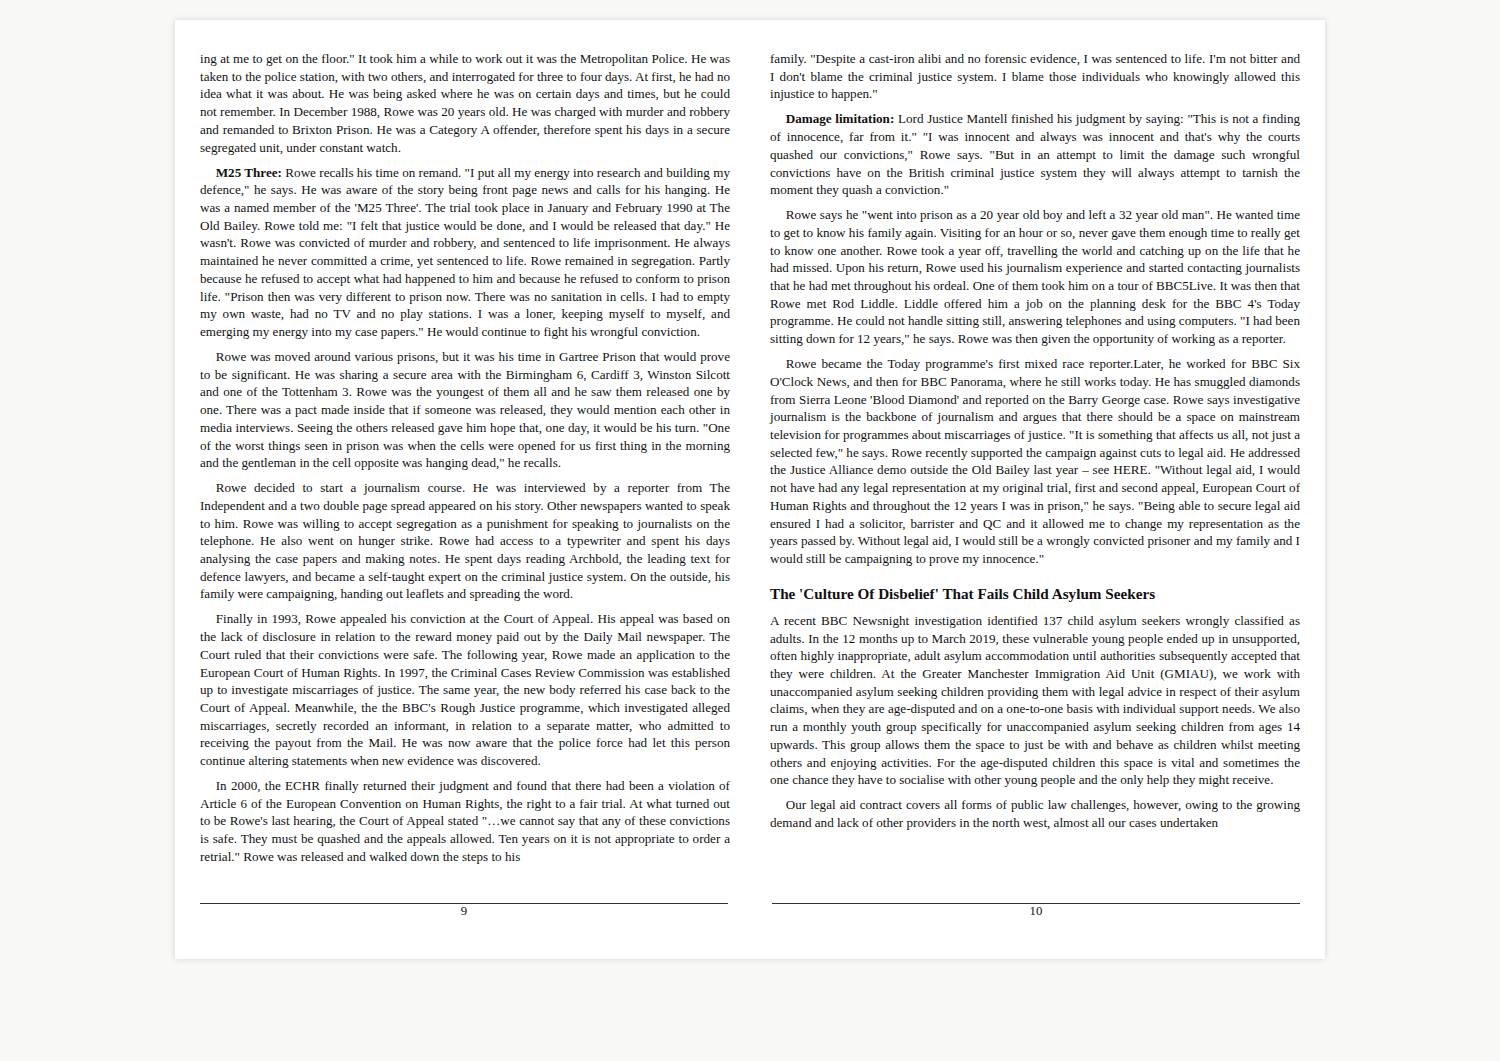ing at me to get on the floor." It took him a while to work out it was the Metropolitan Police. He was taken to the police station, with two others, and interrogated for three to four days. At first, he had no idea what it was about. He was being asked where he was on certain days and times, but he could not remember. In December 1988, Rowe was 20 years old. He was charged with murder and robbery and remanded to Brixton Prison. He was a Category A offender, therefore spent his days in a secure segregated unit, under constant watch.
M25 Three: Rowe recalls his time on remand. "I put all my energy into research and building my defence," he says. He was aware of the story being front page news and calls for his hanging. He was a named member of the 'M25 Three'. The trial took place in January and February 1990 at The Old Bailey. Rowe told me: "I felt that justice would be done, and I would be released that day." He wasn't. Rowe was convicted of murder and robbery, and sentenced to life imprisonment. He always maintained he never committed a crime, yet sentenced to life. Rowe remained in segregation. Partly because he refused to accept what had happened to him and because he refused to conform to prison life. "Prison then was very different to prison now. There was no sanitation in cells. I had to empty my own waste, had no TV and no play stations. I was a loner, keeping myself to myself, and emerging my energy into my case papers." He would continue to fight his wrongful conviction.
Rowe was moved around various prisons, but it was his time in Gartree Prison that would prove to be significant. He was sharing a secure area with the Birmingham 6, Cardiff 3, Winston Silcott and one of the Tottenham 3. Rowe was the youngest of them all and he saw them released one by one. There was a pact made inside that if someone was released, they would mention each other in media interviews. Seeing the others released gave him hope that, one day, it would be his turn. "One of the worst things seen in prison was when the cells were opened for us first thing in the morning and the gentleman in the cell opposite was hanging dead," he recalls.
Rowe decided to start a journalism course. He was interviewed by a reporter from The Independent and a two double page spread appeared on his story. Other newspapers wanted to speak to him. Rowe was willing to accept segregation as a punishment for speaking to journalists on the telephone. He also went on hunger strike. Rowe had access to a typewriter and spent his days analysing the case papers and making notes. He spent days reading Archbold, the leading text for defence lawyers, and became a self-taught expert on the criminal justice system. On the outside, his family were campaigning, handing out leaflets and spreading the word.
Finally in 1993, Rowe appealed his conviction at the Court of Appeal. His appeal was based on the lack of disclosure in relation to the reward money paid out by the Daily Mail newspaper. The Court ruled that their convictions were safe. The following year, Rowe made an application to the European Court of Human Rights. In 1997, the Criminal Cases Review Commission was established up to investigate miscarriages of justice. The same year, the new body referred his case back to the Court of Appeal. Meanwhile, the the BBC's Rough Justice programme, which investigated alleged miscarriages, secretly recorded an informant, in relation to a separate matter, who admitted to receiving the payout from the Mail. He was now aware that the police force had let this person continue altering statements when new evidence was discovered.
In 2000, the ECHR finally returned their judgment and found that there had been a violation of Article 6 of the European Convention on Human Rights, the right to a fair trial. At what turned out to be Rowe's last hearing, the Court of Appeal stated "…we cannot say that any of these convictions is safe. They must be quashed and the appeals allowed. Ten years on it is not appropriate to order a retrial." Rowe was released and walked down the steps to his
family. "Despite a cast-iron alibi and no forensic evidence, I was sentenced to life. I'm not bitter and I don't blame the criminal justice system. I blame those individuals who knowingly allowed this injustice to happen."
Damage limitation: Lord Justice Mantell finished his judgment by saying: "This is not a finding of innocence, far from it." "I was innocent and always was innocent and that's why the courts quashed our convictions," Rowe says. "But in an attempt to limit the damage such wrongful convictions have on the British criminal justice system they will always attempt to tarnish the moment they quash a conviction."
Rowe says he "went into prison as a 20 year old boy and left a 32 year old man". He wanted time to get to know his family again. Visiting for an hour or so, never gave them enough time to really get to know one another. Rowe took a year off, travelling the world and catching up on the life that he had missed. Upon his return, Rowe used his journalism experience and started contacting journalists that he had met throughout his ordeal. One of them took him on a tour of BBC5Live. It was then that Rowe met Rod Liddle. Liddle offered him a job on the planning desk for the BBC 4's Today programme. He could not handle sitting still, answering telephones and using computers. "I had been sitting down for 12 years," he says. Rowe was then given the opportunity of working as a reporter.
Rowe became the Today programme's first mixed race reporter.Later, he worked for BBC Six O'Clock News, and then for BBC Panorama, where he still works today. He has smuggled diamonds from Sierra Leone 'Blood Diamond' and reported on the Barry George case. Rowe says investigative journalism is the backbone of journalism and argues that there should be a space on mainstream television for programmes about miscarriages of justice. "It is something that affects us all, not just a selected few," he says. Rowe recently supported the campaign against cuts to legal aid. He addressed the Justice Alliance demo outside the Old Bailey last year – see HERE. "Without legal aid, I would not have had any legal representation at my original trial, first and second appeal, European Court of Human Rights and throughout the 12 years I was in prison," he says. "Being able to secure legal aid ensured I had a solicitor, barrister and QC and it allowed me to change my representation as the years passed by. Without legal aid, I would still be a wrongly convicted prisoner and my family and I would still be campaigning to prove my innocence."
The 'Culture Of Disbelief' That Fails Child Asylum Seekers
A recent BBC Newsnight investigation identified 137 child asylum seekers wrongly classified as adults. In the 12 months up to March 2019, these vulnerable young people ended up in unsupported, often highly inappropriate, adult asylum accommodation until authorities subsequently accepted that they were children. At the Greater Manchester Immigration Aid Unit (GMIAU), we work with unaccompanied asylum seeking children providing them with legal advice in respect of their asylum claims, when they are age-disputed and on a one-to-one basis with individual support needs. We also run a monthly youth group specifically for unaccompanied asylum seeking children from ages 14 upwards. This group allows them the space to just be with and behave as children whilst meeting others and enjoying activities. For the age-disputed children this space is vital and sometimes the one chance they have to socialise with other young people and the only help they might receive.
Our legal aid contract covers all forms of public law challenges, however, owing to the growing demand and lack of other providers in the north west, almost all our cases undertaken
9
10